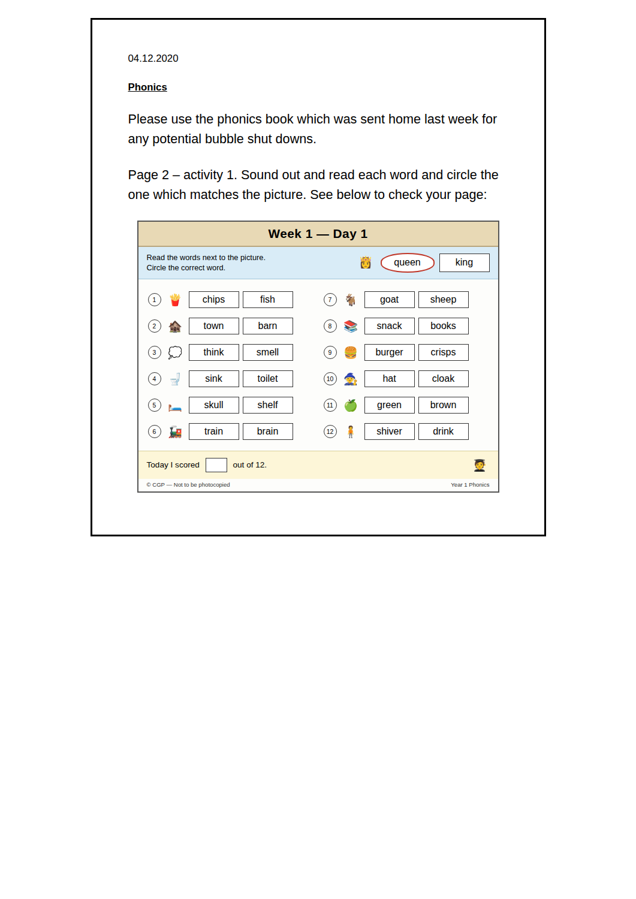04.12.2020
Phonics
Please use the phonics book which was sent home last week for any potential bubble shut downs.
Page 2 – activity 1. Sound out and read each word and circle the one which matches the picture. See below to check your page:
Week 1 — Day 1
Read the words next to the picture.
Circle the correct word.
👸 queen king
1 🍟 chips fish
7 🐐 goat sheep
2 🏚️ town barn
8 📚 snack books
3 💭 think smell
9 🍔 burger crisps
4 🚽 sink toilet
10 🧙 hat cloak
5 🛏️ skull shelf
11 🍏 green brown
6 🚂 train brain
12 🧍 shiver drink
Today I scored out of 12. 🧑‍🎓
© CGP — Not to be photocopied Year 1 Phonics